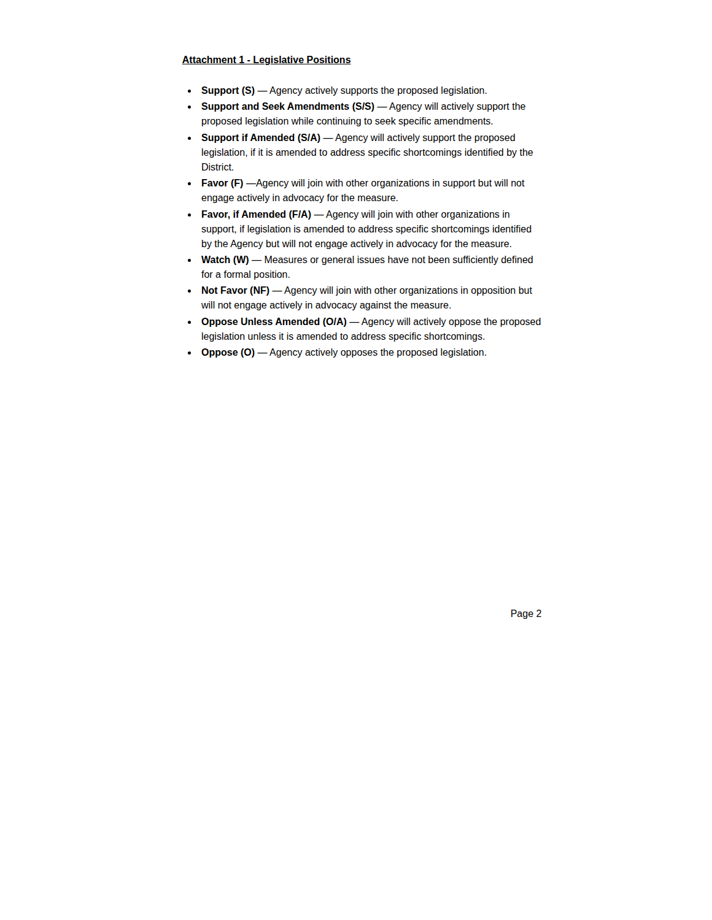Attachment 1 - Legislative Positions
Support (S) — Agency actively supports the proposed legislation.
Support and Seek Amendments (S/S) — Agency will actively support the proposed legislation while continuing to seek specific amendments.
Support if Amended (S/A) — Agency will actively support the proposed legislation, if it is amended to address specific shortcomings identified by the District.
Favor (F) —Agency will join with other organizations in support but will not engage actively in advocacy for the measure.
Favor, if Amended (F/A) — Agency will join with other organizations in support, if legislation is amended to address specific shortcomings identified by the Agency but will not engage actively in advocacy for the measure.
Watch (W) — Measures or general issues have not been sufficiently defined for a formal position.
Not Favor (NF) — Agency will join with other organizations in opposition but will not engage actively in advocacy against the measure.
Oppose Unless Amended (O/A) — Agency will actively oppose the proposed legislation unless it is amended to address specific shortcomings.
Oppose (O) — Agency actively opposes the proposed legislation.
Page 2